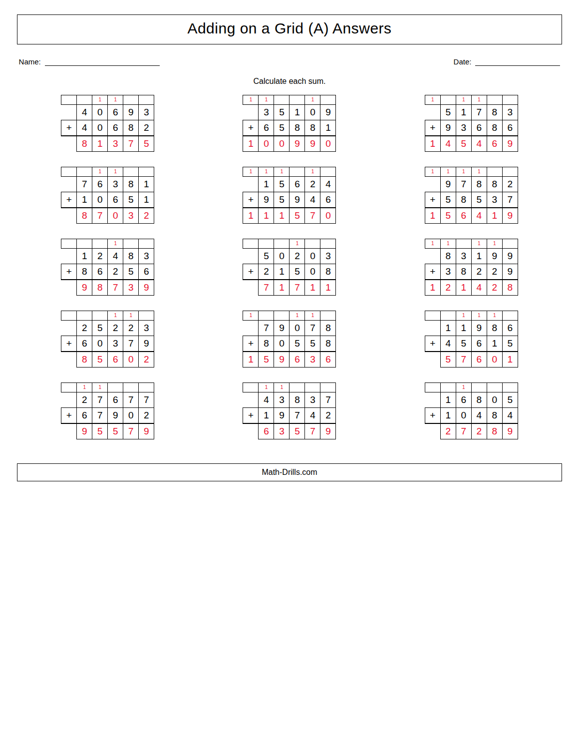Adding on a Grid (A) Answers
Name:
Date:
Calculate each sum.
| / / / 1 / 1 / / / / / 4 / 0 / 6 / 9 / 3 / / + / 4 / 0 / 6 / 8 / 2 / / / 8 / 1 / 3 / 7 / 5 / | / 1 / 1 / / / 1 / / / / 3 / 5 / 1 / 0 / 9 / / + / 6 / 5 / 8 / 8 / 1 / / 1 / 0 / 0 / 9 / 9 / 0 / | / 1 / / 1 / 1 / / / / / 5 / 1 / 7 / 8 / 3 / / + / 9 / 3 / 6 / 8 / 6 / / 1 / 4 / 5 / 4 / 6 / 9 / |
| / / / 1 / 1 / / / / / 7 / 6 / 3 / 8 / 1 / / + / 1 / 0 / 6 / 5 / 1 / / / 8 / 7 / 0 / 3 / 2 / | / 1 / 1 / 1 / / 1 / / / / 1 / 5 / 6 / 2 / 4 / / + / 9 / 5 / 9 / 4 / 6 / / 1 / 1 / 1 / 5 / 7 / 0 / | / 1 / 1 / 1 / 1 / / / / / 9 / 7 / 8 / 8 / 2 / / + / 5 / 8 / 5 / 3 / 7 / / 1 / 5 / 6 / 4 / 1 / 9 / |
| / / / / 1 / / / / / 1 / 2 / 4 / 8 / 3 / / + / 8 / 6 / 2 / 5 / 6 / / / 9 / 8 / 7 / 3 / 9 / | / / / / 1 / / / / / 5 / 0 / 2 / 0 / 3 / / + / 2 / 1 / 5 / 0 / 8 / / / 7 / 1 / 7 / 1 / 1 / | / 1 / 1 / / 1 / 1 / / / / 8 / 3 / 1 / 9 / 9 / / + / 3 / 8 / 2 / 2 / 9 / / 1 / 2 / 1 / 4 / 2 / 8 / |
| / / / / 1 / 1 / / / / 2 / 5 / 2 / 2 / 3 / / + / 6 / 0 / 3 / 7 / 9 / / / 8 / 5 / 6 / 0 / 2 / | / 1 / / / 1 / 1 / / / / 7 / 9 / 0 / 7 / 8 / / + / 8 / 0 / 5 / 5 / 8 / / 1 / 5 / 9 / 6 / 3 / 6 / | / / / 1 / 1 / 1 / / / / 1 / 1 / 9 / 8 / 6 / / + / 4 / 5 / 6 / 1 / 5 / / / 5 / 7 / 6 / 0 / 1 / |
| / / 1 / 1 / / / / / / 2 / 7 / 6 / 7 / 7 / / + / 6 / 7 / 9 / 0 / 2 / / / 9 / 5 / 5 / 7 / 9 / | / / 1 / 1 / / / / / / 4 / 3 / 8 / 3 / 7 / / + / 1 / 9 / 7 / 4 / 2 / / / 6 / 3 / 5 / 7 / 9 / | / / / 1 / / / / / / 1 / 6 / 8 / 0 / 5 / / + / 1 / 0 / 4 / 8 / 4 / / / 2 / 7 / 2 / 8 / 9 / |
Math-Drills.com